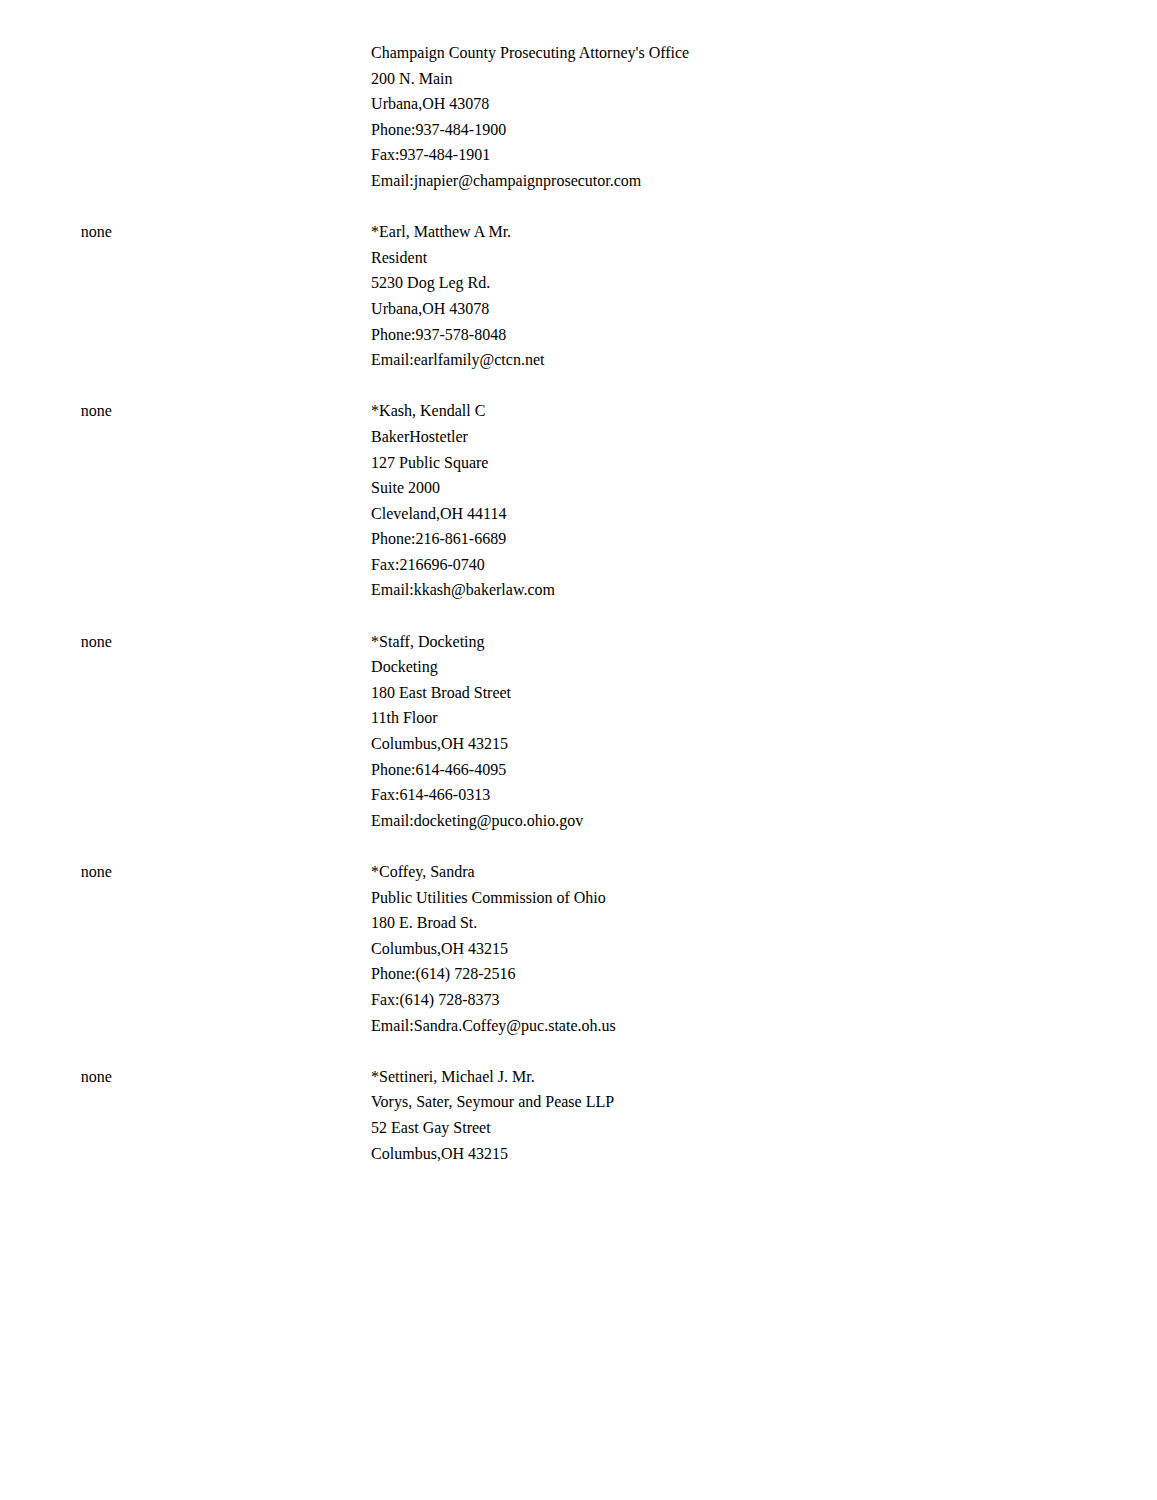Champaign County Prosecuting Attorney's Office
200 N. Main
Urbana,OH 43078
Phone:937-484-1900
Fax:937-484-1901
Email:jnapier@champaignprosecutor.com
none
*Earl, Matthew A Mr.
Resident
5230 Dog Leg Rd.
Urbana,OH 43078
Phone:937-578-8048
Email:earlfamily@ctcn.net
none
*Kash, Kendall C
BakerHostetler
127 Public Square
Suite 2000
Cleveland,OH 44114
Phone:216-861-6689
Fax:216696-0740
Email:kkash@bakerlaw.com
none
*Staff, Docketing
Docketing
180 East Broad Street
11th Floor
Columbus,OH 43215
Phone:614-466-4095
Fax:614-466-0313
Email:docketing@puco.ohio.gov
none
*Coffey, Sandra
Public Utilities Commission of Ohio
180 E. Broad St.
Columbus,OH 43215
Phone:(614) 728-2516
Fax:(614) 728-8373
Email:Sandra.Coffey@puc.state.oh.us
none
*Settineri, Michael J. Mr.
Vorys, Sater, Seymour and Pease LLP
52 East Gay Street
Columbus,OH 43215